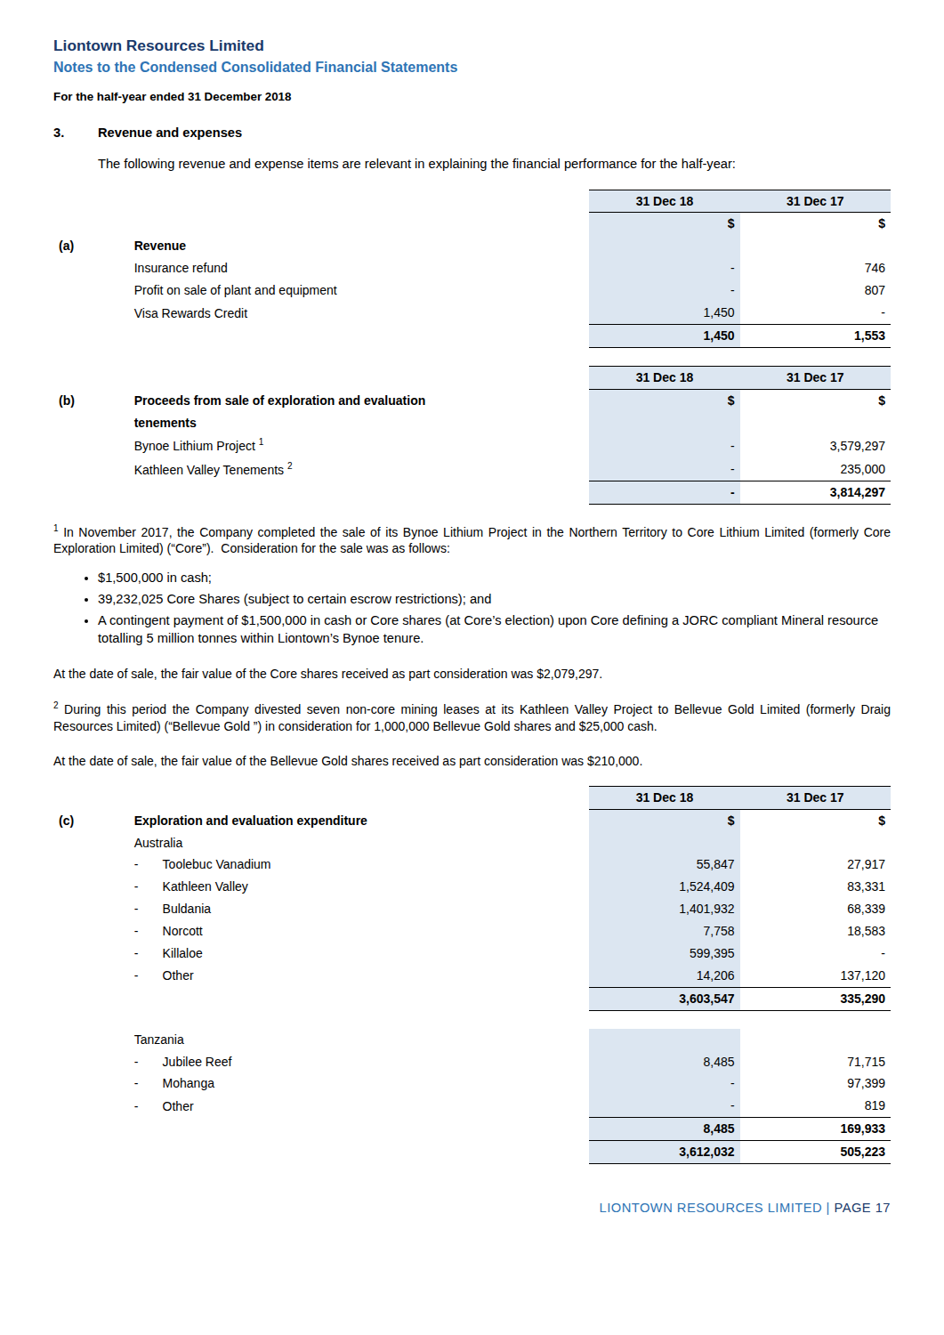Liontown Resources Limited
Notes to the Condensed Consolidated Financial Statements
For the half-year ended 31 December 2018
3. Revenue and expenses
The following revenue and expense items are relevant in explaining the financial performance for the half-year:
| | | 31 Dec 18 | 31 Dec 17 |
| | | $ | $ |
| (a) | Revenue | | |
| | Insurance refund | - | 746 |
| | Profit on sale of plant and equipment | - | 807 |
| | Visa Rewards Credit | 1,450 | - |
| | | 1,450 | 1,553 |
| | | 31 Dec 18 | 31 Dec 17 |
| (b) | Proceeds from sale of exploration and evaluation | $ | $ |
| | tenements | | |
| | Bynoe Lithium Project 1 | - | 3,579,297 |
| | Kathleen Valley Tenements 2 | - | 235,000 |
| | | - | 3,814,297 |
1 In November 2017, the Company completed the sale of its Bynoe Lithium Project in the Northern Territory to Core Lithium Limited (formerly Core Exploration Limited) (“Core”). Consideration for the sale was as follows:
$1,500,000 in cash;
39,232,025 Core Shares (subject to certain escrow restrictions); and
A contingent payment of $1,500,000 in cash or Core shares (at Core’s election) upon Core defining a JORC compliant Mineral resource totalling 5 million tonnes within Liontown’s Bynoe tenure.
At the date of sale, the fair value of the Core shares received as part consideration was $2,079,297.
2 During this period the Company divested seven non-core mining leases at its Kathleen Valley Project to Bellevue Gold Limited (formerly Draig Resources Limited) (“Bellevue Gold ”) in consideration for 1,000,000 Bellevue Gold shares and $25,000 cash.
At the date of sale, the fair value of the Bellevue Gold shares received as part consideration was $210,000.
| | | 31 Dec 18 | 31 Dec 17 |
| (c) | Exploration and evaluation expenditure | $ | $ |
| | Australia | | |
| | - Toolebuc Vanadium | 55,847 | 27,917 |
| | - Kathleen Valley | 1,524,409 | 83,331 |
| | - Buldania | 1,401,932 | 68,339 |
| | - Norcott | 7,758 | 18,583 |
| | - Killaloe | 599,395 | - |
| | - Other | 14,206 | 137,120 |
| | | 3,603,547 | 335,290 |
| | Tanzania | | |
| | - Jubilee Reef | 8,485 | 71,715 |
| | - Mohanga | - | 97,399 |
| | - Other | - | 819 |
| | | 8,485 | 169,933 |
| | | 3,612,032 | 505,223 |
LIONTOWN RESOURCES LIMITED | PAGE 17